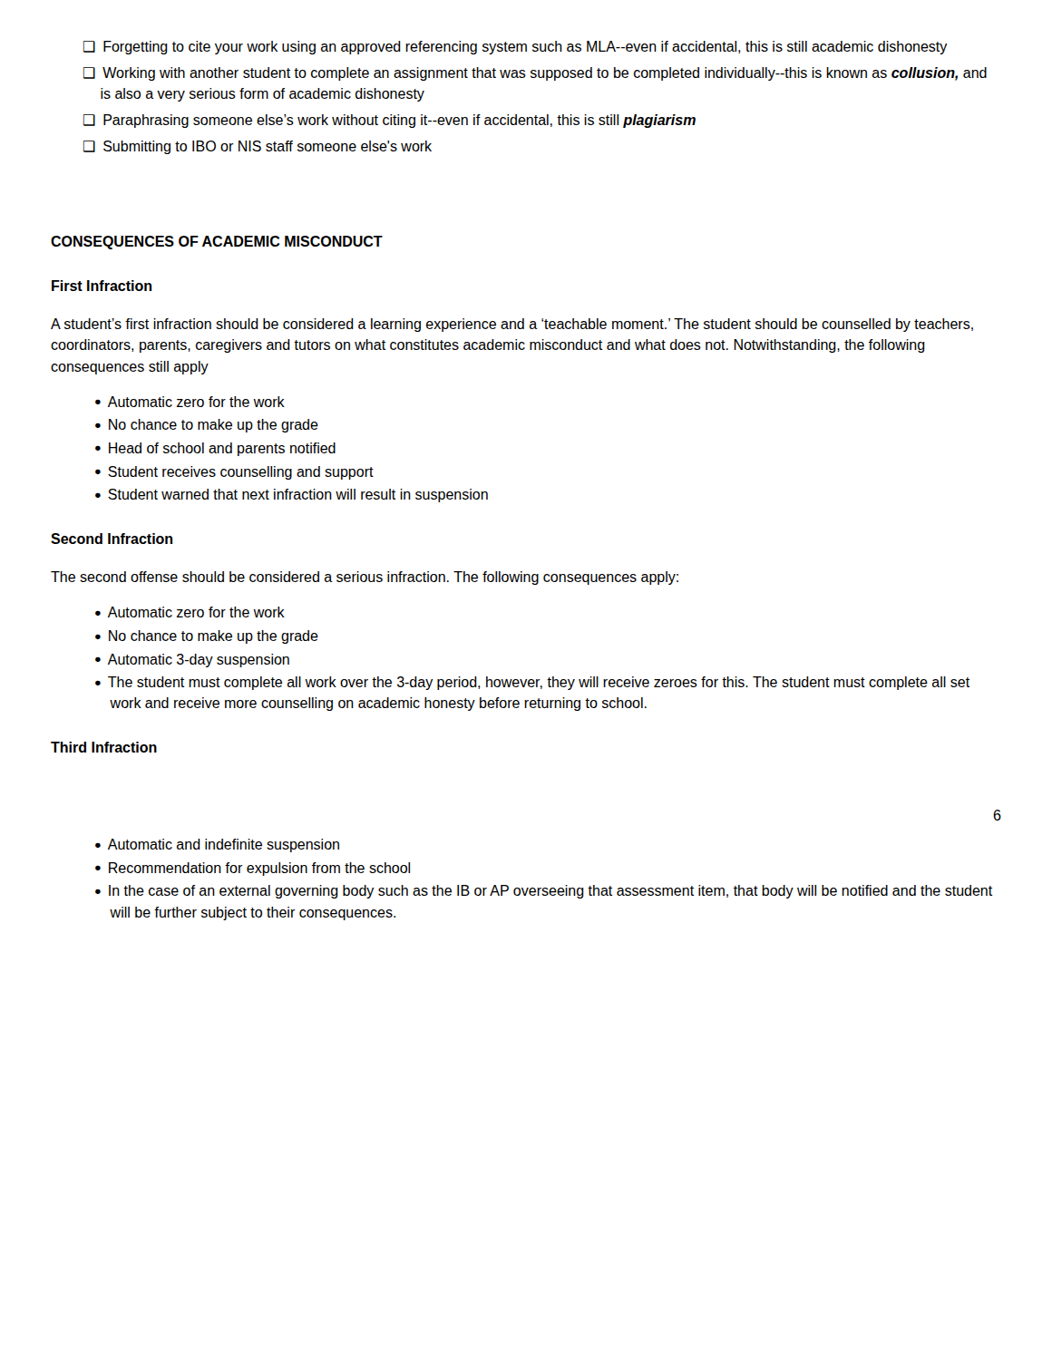Forgetting to cite your work using an approved referencing system such as MLA--even if accidental, this is still academic dishonesty
Working with another student to complete an assignment that was supposed to be completed individually--this is known as collusion, and is also a very serious form of academic dishonesty
Paraphrasing someone else’s work without citing it--even if accidental, this is still plagiarism
Submitting to IBO or NIS staff someone else's work
CONSEQUENCES OF ACADEMIC MISCONDUCT
First Infraction
A student’s first infraction should be considered a learning experience and a ‘teachable moment.’ The student should be counselled by teachers, coordinators, parents, caregivers and tutors on what constitutes academic misconduct and what does not. Notwithstanding, the following consequences still apply
Automatic zero for the work
No chance to make up the grade
Head of school and parents notified
Student receives counselling and support
Student warned that next infraction will result in suspension
Second Infraction
The second offense should be considered a serious infraction. The following consequences apply:
Automatic zero for the work
No chance to make up the grade
Automatic 3-day suspension
The student must complete all work over the 3-day period, however, they will receive zeroes for this. The student must complete all set work and receive more counselling on academic honesty before returning to school.
Third Infraction
6
Automatic and indefinite suspension
Recommendation for expulsion from the school
In the case of an external governing body such as the IB or AP overseeing that assessment item, that body will be notified and the student will be further subject to their consequences.